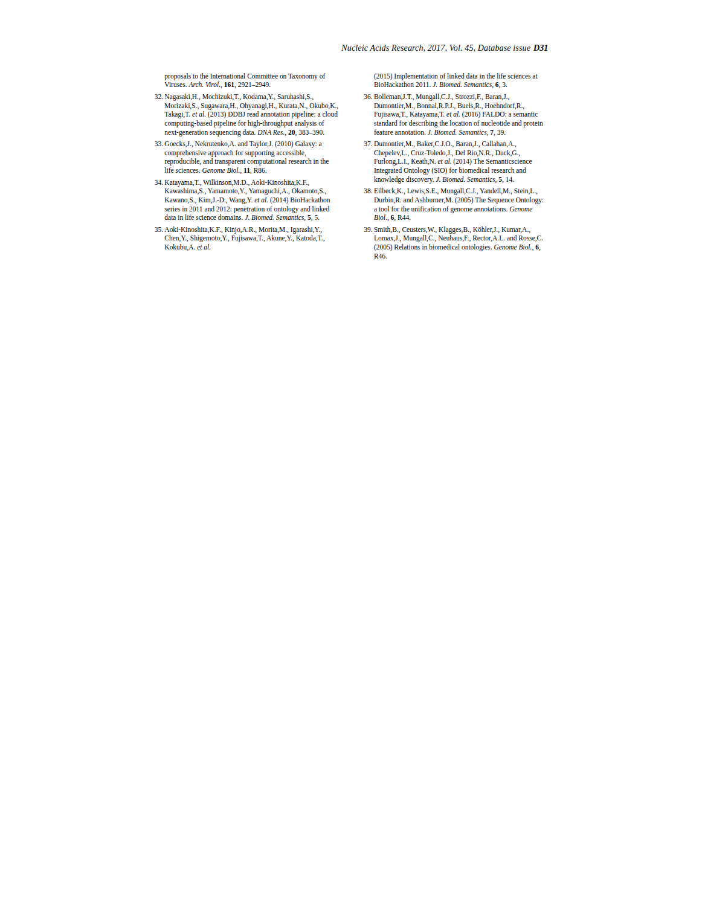Nucleic Acids Research, 2017, Vol. 45, Database issue D31
proposals to the International Committee on Taxonomy of Viruses. Arch. Virol., 161, 2921–2949.
32. Nagasaki,H., Mochizuki,T., Kodama,Y., Saruhashi,S., Morizaki,S., Sugawara,H., Ohyanagi,H., Kurata,N., Okubo,K., Takagi,T. et al. (2013) DDBJ read annotation pipeline: a cloud computing-based pipeline for high-throughput analysis of next-generation sequencing data. DNA Res., 20, 383–390.
33. Goecks,J., Nekrutenko,A. and Taylor,J. (2010) Galaxy: a comprehensive approach for supporting accessible, reproducible, and transparent computational research in the life sciences. Genome Biol., 11, R86.
34. Katayama,T., Wilkinson,M.D., Aoki-Kinoshita,K.F., Kawashima,S., Yamamoto,Y., Yamaguchi,A., Okamoto,S., Kawano,S., Kim,J.-D., Wang,Y. et al. (2014) BioHackathon series in 2011 and 2012: penetration of ontology and linked data in life science domains. J. Biomed. Semantics, 5, 5.
35. Aoki-Kinoshita,K.F., Kinjo,A.R., Morita,M., Igarashi,Y., Chen,Y., Shigemoto,Y., Fujisawa,T., Akune,Y., Katoda,T., Kokubu,A. et al.
(2015) Implementation of linked data in the life sciences at BioHackathon 2011. J. Biomed. Semantics, 6, 3.
36. Bolleman,J.T., Mungall,C.J., Strozzi,F., Baran,J., Dumontier,M., Bonnal,R.P.J., Buels,R., Hoehndorf,R., Fujisawa,T., Katayama,T. et al. (2016) FALDO: a semantic standard for describing the location of nucleotide and protein feature annotation. J. Biomed. Semantics, 7, 39.
37. Dumontier,M., Baker,C.J.O., Baran,J., Callahan,A., Chepelev,L., Cruz-Toledo,J., Del Rio,N.R., Duck,G., Furlong,L.I., Keath,N. et al. (2014) The Semanticscience Integrated Ontology (SIO) for biomedical research and knowledge discovery. J. Biomed. Semantics, 5, 14.
38. Eilbeck,K., Lewis,S.E., Mungall,C.J., Yandell,M., Stein,L., Durbin,R. and Ashburner,M. (2005) The Sequence Ontology: a tool for the unification of genome annotations. Genome Biol., 6, R44.
39. Smith,B., Ceusters,W., Klagges,B., Köhler,J., Kumar,A., Lomax,J., Mungall,C., Neuhaus,F., Rector,A.L. and Rosse,C. (2005) Relations in biomedical ontologies. Genome Biol., 6, R46.